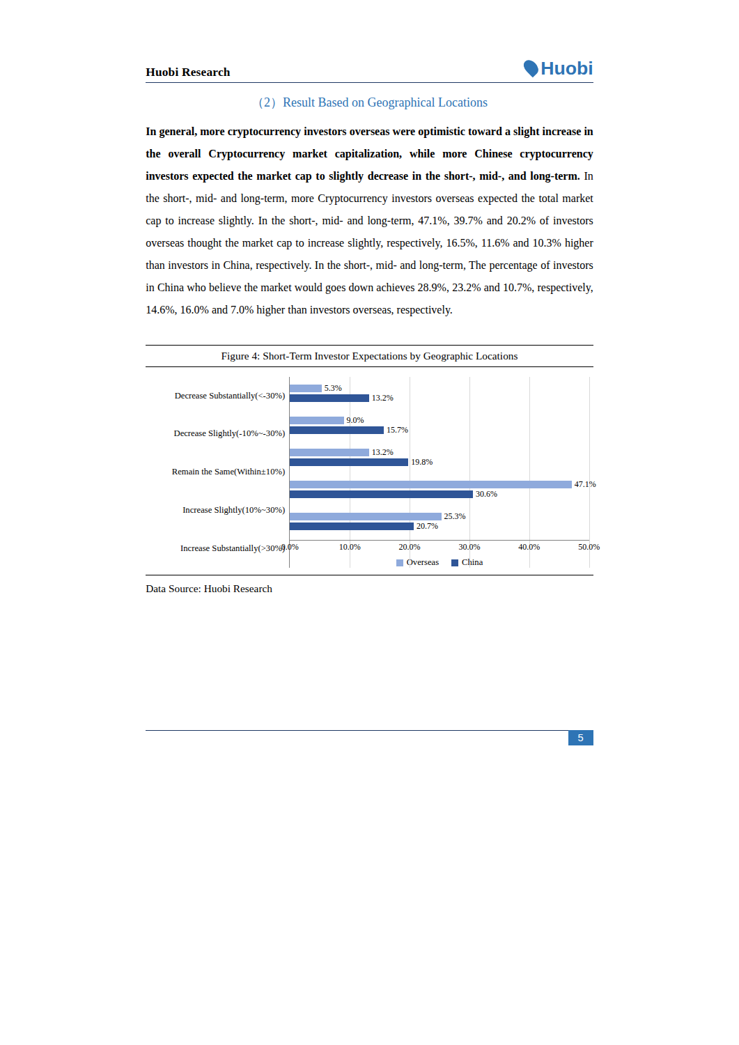Huobi Research
Huobi
（2）Result Based on Geographical Locations
In general, more cryptocurrency investors overseas were optimistic toward a slight increase in the overall Cryptocurrency market capitalization, while more Chinese cryptocurrency investors expected the market cap to slightly decrease in the short-, mid-, and long-term. In the short-, mid- and long-term, more Cryptocurrency investors overseas expected the total market cap to increase slightly. In the short-, mid- and long-term, 47.1%, 39.7% and 20.2% of investors overseas thought the market cap to increase slightly, respectively, 16.5%, 11.6% and 10.3% higher than investors in China, respectively. In the short-, mid- and long-term, The percentage of investors in China who believe the market would goes down achieves 28.9%, 23.2% and 10.7%, respectively, 14.6%, 16.0% and 7.0% higher than investors overseas, respectively.
Figure 4: Short-Term Investor Expectations by Geographic Locations
Decrease Substantially(<-30%)
Decrease Slightly(-10%~-30%)
Remain the Same(Within±10%)
Increase Slightly(10%~30%)
Increase Substantially(>30%)
5.3%
13.2%
9.0%
15.7%
13.2%
19.8%
47.1%
30.6%
25.3%
20.7%
0.0% 10.0% 20.0% 30.0% 40.0% 50.0%
Overseas China
Data Source: Huobi Research
5